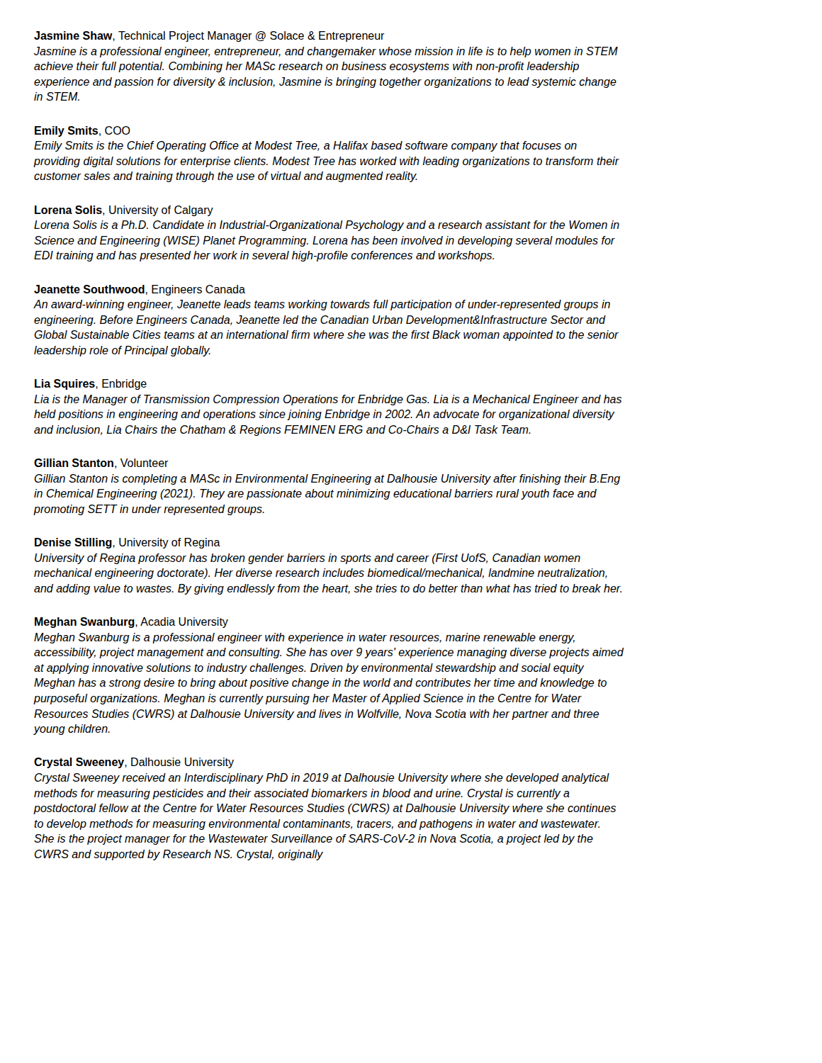Jasmine Shaw, Technical Project Manager @ Solace & Entrepreneur
Jasmine is a professional engineer, entrepreneur, and changemaker whose mission in life is to help women in STEM achieve their full potential. Combining her MASc research on business ecosystems with non-profit leadership experience and passion for diversity & inclusion, Jasmine is bringing together organizations to lead systemic change in STEM.
Emily Smits, COO
Emily Smits is the Chief Operating Office at Modest Tree, a Halifax based software company that focuses on providing digital solutions for enterprise clients. Modest Tree has worked with leading organizations to transform their customer sales and training through the use of virtual and augmented reality.
Lorena Solis, University of Calgary
Lorena Solis is a Ph.D. Candidate in Industrial-Organizational Psychology and a research assistant for the Women in Science and Engineering (WISE) Planet Programming. Lorena has been involved in developing several modules for EDI training and has presented her work in several high-profile conferences and workshops.
Jeanette Southwood, Engineers Canada
An award-winning engineer, Jeanette leads teams working towards full participation of under-represented groups in engineering. Before Engineers Canada, Jeanette led the Canadian Urban Development&Infrastructure Sector and Global Sustainable Cities teams at an international firm where she was the first Black woman appointed to the senior leadership role of Principal globally.
Lia Squires, Enbridge
Lia is the Manager of Transmission Compression Operations for Enbridge Gas. Lia is a Mechanical Engineer and has held positions in engineering and operations since joining Enbridge in 2002. An advocate for organizational diversity and inclusion, Lia Chairs the Chatham & Regions FEMINEN ERG and Co-Chairs a D&I Task Team.
Gillian Stanton, Volunteer
Gillian Stanton is completing a MASc in Environmental Engineering at Dalhousie University after finishing their B.Eng in Chemical Engineering (2021). They are passionate about minimizing educational barriers rural youth face and promoting SETT in under represented groups.
Denise Stilling, University of Regina
University of Regina professor has broken gender barriers in sports and career (First UofS, Canadian women mechanical engineering doctorate). Her diverse research includes biomedical/mechanical, landmine neutralization, and adding value to wastes. By giving endlessly from the heart, she tries to do better than what has tried to break her.
Meghan Swanburg, Acadia University
Meghan Swanburg is a professional engineer with experience in water resources, marine renewable energy, accessibility, project management and consulting. She has over 9 years' experience managing diverse projects aimed at applying innovative solutions to industry challenges. Driven by environmental stewardship and social equity Meghan has a strong desire to bring about positive change in the world and contributes her time and knowledge to purposeful organizations. Meghan is currently pursuing her Master of Applied Science in the Centre for Water Resources Studies (CWRS) at Dalhousie University and lives in Wolfville, Nova Scotia with her partner and three young children.
Crystal Sweeney, Dalhousie University
Crystal Sweeney received an Interdisciplinary PhD in 2019 at Dalhousie University where she developed analytical methods for measuring pesticides and their associated biomarkers in blood and urine. Crystal is currently a postdoctoral fellow at the Centre for Water Resources Studies (CWRS) at Dalhousie University where she continues to develop methods for measuring environmental contaminants, tracers, and pathogens in water and wastewater. She is the project manager for the Wastewater Surveillance of SARS-CoV-2 in Nova Scotia, a project led by the CWRS and supported by Research NS. Crystal, originally